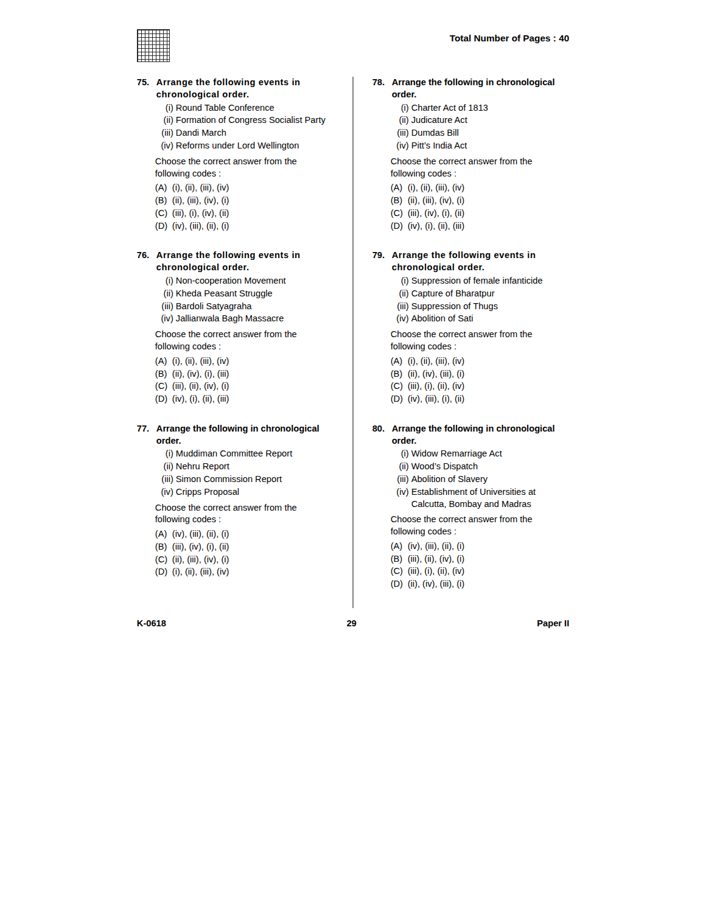Total Number of Pages : 40
75. Arrange the following events in chronological order.
(i) Round Table Conference
(ii) Formation of Congress Socialist Party
(iii) Dandi March
(iv) Reforms under Lord Wellington
Choose the correct answer from the following codes :
(A)(i), (ii), (iii), (iv)
(B)(ii), (iii), (iv), (i)
(C)(iii), (i), (iv), (ii)
(D)(iv), (iii), (ii), (i)
76. Arrange the following events in chronological order.
(i) Non-cooperation Movement
(ii) Kheda Peasant Struggle
(iii) Bardoli Satyagraha
(iv) Jallianwala Bagh Massacre
Choose the correct answer from the following codes :
(A)(i), (ii), (iii), (iv)
(B)(ii), (iv), (i), (iii)
(C)(iii), (ii), (iv), (i)
(D)(iv), (i), (ii), (iii)
77. Arrange the following in chronological order.
(i) Muddiman Committee Report
(ii) Nehru Report
(iii) Simon Commission Report
(iv) Cripps Proposal
Choose the correct answer from the following codes :
(A)(iv), (iii), (ii), (i)
(B)(iii), (iv), (i), (ii)
(C)(ii), (iii), (iv), (i)
(D)(i), (ii), (iii), (iv)
78. Arrange the following in chronological order.
(i) Charter Act of 1813
(ii) Judicature Act
(iii) Dumdas Bill
(iv) Pitt’s India Act
Choose the correct answer from the following codes :
(A)(i), (ii), (iii), (iv)
(B)(ii), (iii), (iv), (i)
(C)(iii), (iv), (i), (ii)
(D)(iv), (i), (ii), (iii)
79. Arrange the following events in chronological order.
(i) Suppression of female infanticide
(ii) Capture of Bharatpur
(iii) Suppression of Thugs
(iv) Abolition of Sati
Choose the correct answer from the following codes :
(A)(i), (ii), (iii), (iv)
(B)(ii), (iv), (iii), (i)
(C)(iii), (i), (ii), (iv)
(D)(iv), (iii), (i), (ii)
80. Arrange the following in chronological order.
(i) Widow Remarriage Act
(ii) Wood’s Dispatch
(iii) Abolition of Slavery
(iv) Establishment of Universities at Calcutta, Bombay and Madras
Choose the correct answer from the following codes :
(A)(iv), (iii), (ii), (i)
(B)(iii), (ii), (iv), (i)
(C)(iii), (i), (ii), (iv)
(D)(ii), (iv), (iii), (i)
K-0618
29
Paper II